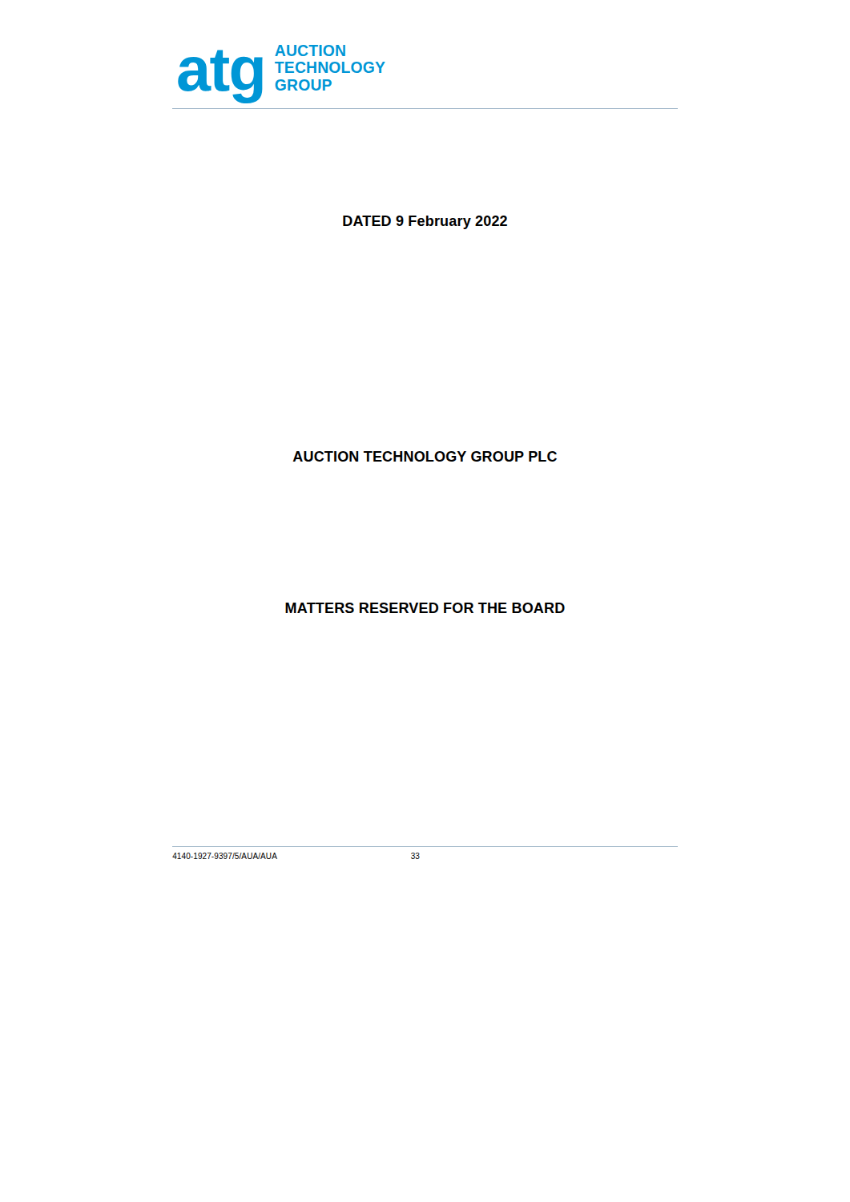atg
AUCTION
TECHNOLOGY
GROUP
DATED 9 February 2022
AUCTION TECHNOLOGY GROUP PLC
MATTERS RESERVED FOR THE BOARD
4140-1927-9397/5/AUA/AUA 33